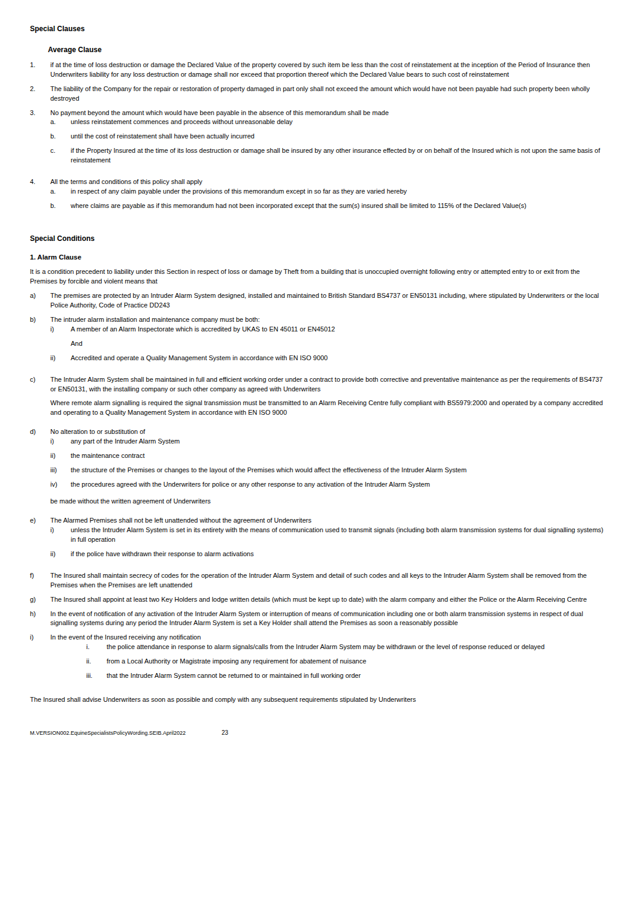Special Clauses
Average Clause
| 1. | if at the time of loss destruction or damage the Declared Value of the property covered by such item be less than the cost of reinstatement at the inception of the Period of Insurance then Underwriters liability for any loss destruction or damage shall nor exceed that proportion thereof which the Declared Value bears to such cost of reinstatement |
| 2. | The liability of the Company for the repair or restoration of property damaged in part only shall not exceed the amount which would have not been payable had such property been wholly destroyed |
| 3. | No payment beyond the amount which would have been payable in the absence of this memorandum shall be made / a. / unless reinstatement commences and proceeds without unreasonable delay / / b. / until the cost of reinstatement shall have been actually incurred / / c. / if the Property Insured at the time of its loss destruction or damage shall be insured by any other insurance effected by or on behalf of the Insured which is not upon the same basis of reinstatement / |
| 4. | All the terms and conditions of this policy shall apply / a. / in respect of any claim payable under the provisions of this memorandum except in so far as they are varied hereby / / b. / where claims are payable as if this memorandum had not been incorporated except that the sum(s) insured shall be limited to 115% of the Declared Value(s) / |
Special Conditions
1. Alarm Clause
It is a condition precedent to liability under this Section in respect of loss or damage by Theft from a building that is unoccupied overnight following entry or attempted entry to or exit from the Premises by forcible and violent means that
| a) | The premises are protected by an Intruder Alarm System designed, installed and maintained to British Standard BS4737 or EN50131 including, where stipulated by Underwriters or the local Police Authority, Code of Practice DD243 |
| b) | The intruder alarm installation and maintenance company must be both: / i) / A member of an Alarm Inspectorate which is accredited by UKAS to EN 45011 or EN45012 / / / And / / ii) / Accredited and operate a Quality Management System in accordance with EN ISO 9000 / |
| c) | The Intruder Alarm System shall be maintained in full and efficient working order under a contract to provide both corrective and preventative maintenance as per the requirements of BS4737 or EN50131, with the installing company or such other company as agreed with Underwriters Where remote alarm signalling is required the signal transmission must be transmitted to an Alarm Receiving Centre fully compliant with BS5979:2000 and operated by a company accredited and operating to a Quality Management System in accordance with EN ISO 9000 |
| d) | No alteration to or substitution of / i) / any part of the Intruder Alarm System / / ii) / the maintenance contract / / iii) / the structure of the Premises or changes to the layout of the Premises which would affect the effectiveness of the Intruder Alarm System / / iv) / the procedures agreed with the Underwriters for police or any other response to any activation of the Intruder Alarm System / be made without the written agreement of Underwriters |
| e) | The Alarmed Premises shall not be left unattended without the agreement of Underwriters / i) / unless the Intruder Alarm System is set in its entirety with the means of communication used to transmit signals (including both alarm transmission systems for dual signalling systems) in full operation / / ii) / if the police have withdrawn their response to alarm activations / |
| f) | The Insured shall maintain secrecy of codes for the operation of the Intruder Alarm System and detail of such codes and all keys to the Intruder Alarm System shall be removed from the Premises when the Premises are left unattended |
| g) | The Insured shall appoint at least two Key Holders and lodge written details (which must be kept up to date) with the alarm company and either the Police or the Alarm Receiving Centre |
| h) | In the event of notification of any activation of the Intruder Alarm System or interruption of means of communication including one or both alarm transmission systems in respect of dual signalling systems during any period the Intruder Alarm System is set a Key Holder shall attend the Premises as soon a reasonably possible |
| i) | In the event of the Insured receiving any notification / i. / the police attendance in response to alarm signals/calls from the Intruder Alarm System may be withdrawn or the level of response reduced or delayed / / ii. / from a Local Authority or Magistrate imposing any requirement for abatement of nuisance / / iii. / that the Intruder Alarm System cannot be returned to or maintained in full working order / |
The Insured shall advise Underwriters as soon as possible and comply with any subsequent requirements stipulated by Underwriters
M.VERSION002.EquineSpecialistsPolicyWording.SEIB.April2022 23